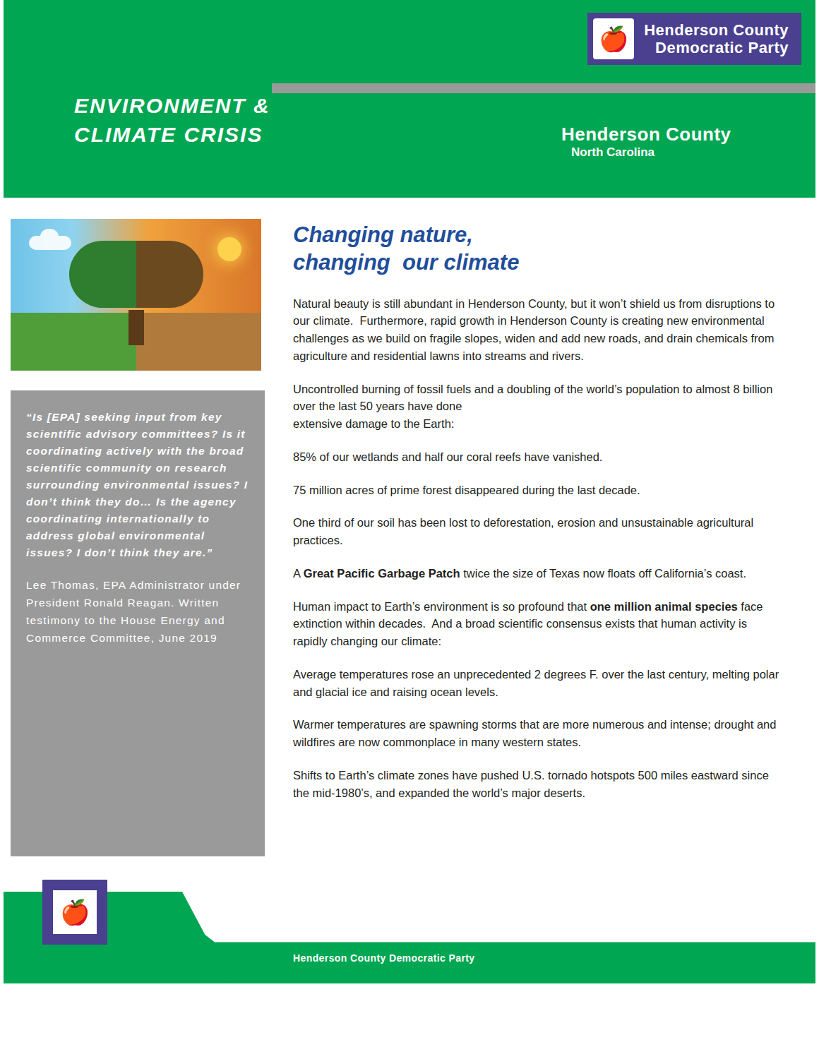🍎
Henderson County
Democratic Party
ENVIRONMENT &
CLIMATE CRISIS
Henderson County
North Carolina
“Is [EPA] seeking input from key scientific advisory committees? Is it coordinating actively with the broad scientific community on research surrounding environmental issues? I don’t think they do… Is the agency coordinating internationally to address global environmental issues? I don’t think they are.”
Lee Thomas, EPA Administrator under President Ronald Reagan. Written testimony to the House Energy and Commerce Committee, June 2019
Changing nature,
changing our climate
Natural beauty is still abundant in Henderson County, but it won’t shield us from disruptions to our climate. Furthermore, rapid growth in Henderson County is creating new environmental challenges as we build on fragile slopes, widen and add new roads, and drain chemicals from agriculture and residential lawns into streams and rivers.
Uncontrolled burning of fossil fuels and a doubling of the world’s population to almost 8 billion over the last 50 years have done
extensive damage to the Earth:
85% of our wetlands and half our coral reefs have vanished.
75 million acres of prime forest disappeared during the last decade.
One third of our soil has been lost to deforestation, erosion and unsustainable agricultural practices.
A Great Pacific Garbage Patch twice the size of Texas now floats off California’s coast.
Human impact to Earth’s environment is so profound that one million animal species face extinction within decades. And a broad scientific consensus exists that human activity is rapidly changing our climate:
Average temperatures rose an unprecedented 2 degrees F. over the last century, melting polar and glacial ice and raising ocean levels.
Warmer temperatures are spawning storms that are more numerous and intense; drought and wildfires are now commonplace in many western states.
Shifts to Earth’s climate zones have pushed U.S. tornado hotspots 500 miles eastward since the mid-1980’s, and expanded the world’s major deserts.
🍎
Environment & Climate Crisis
Henderson County Democratic Party